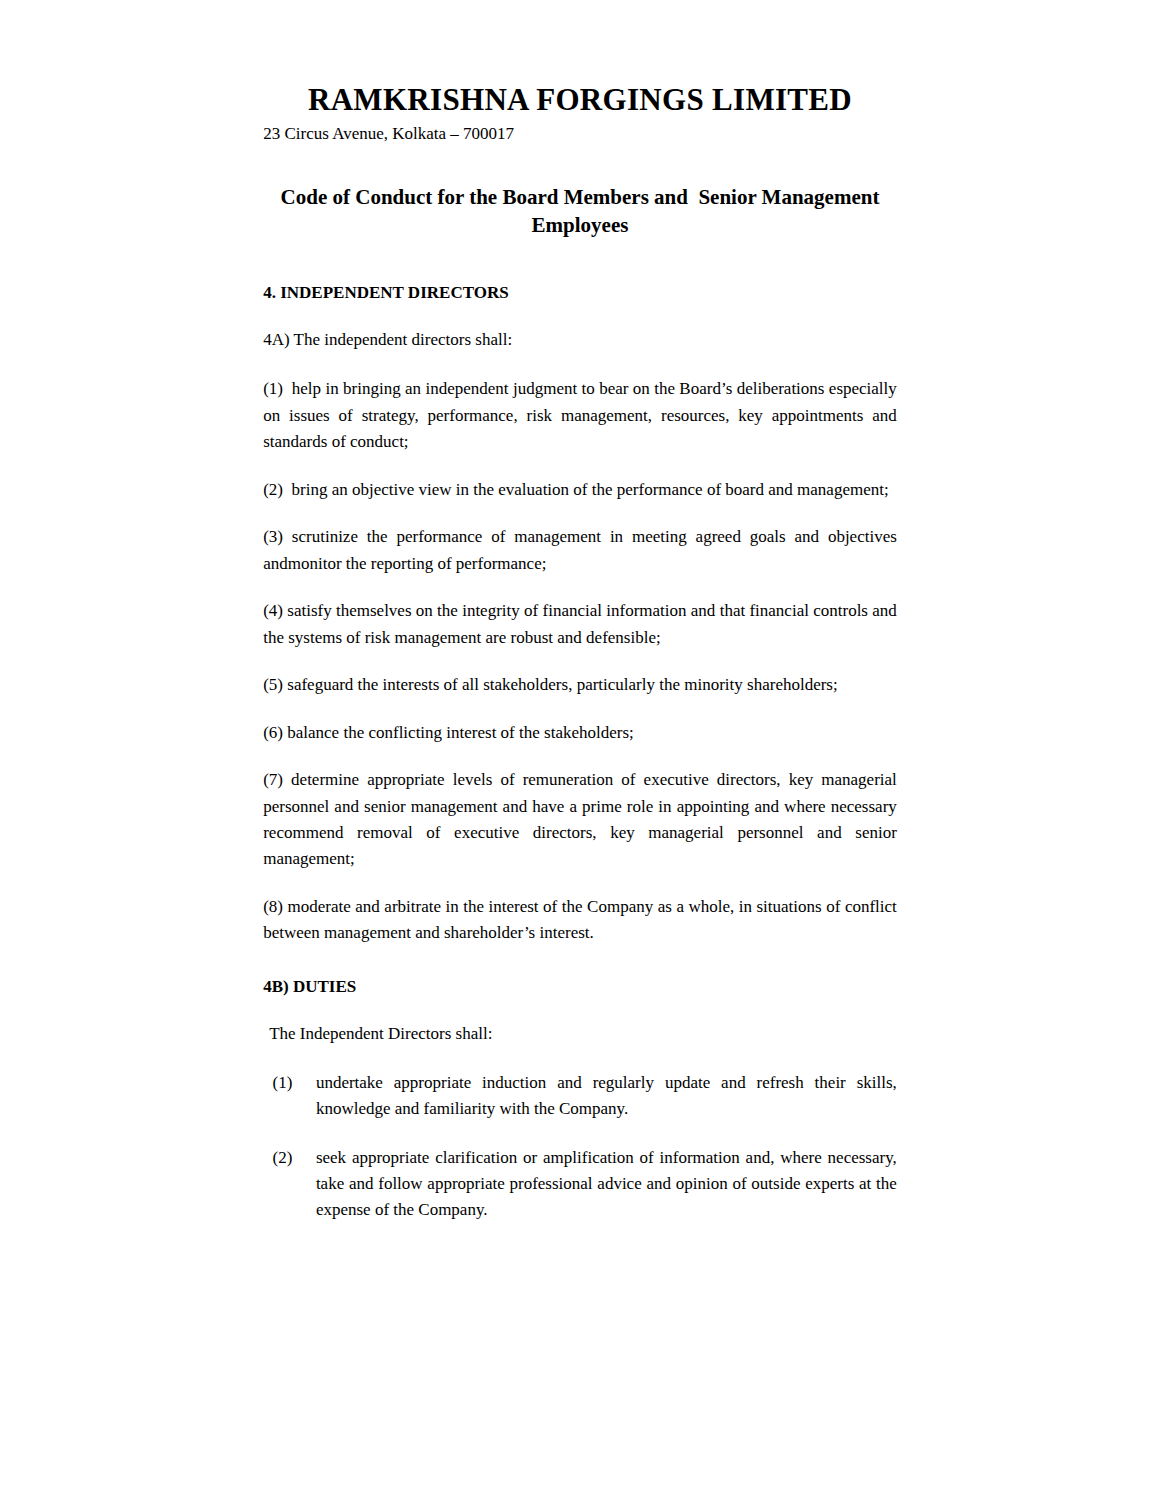RAMKRISHNA FORGINGS LIMITED
23 Circus Avenue, Kolkata – 700017
Code of Conduct for the Board Members and Senior Management Employees
4. INDEPENDENT DIRECTORS
4A) The independent directors shall:
(1) help in bringing an independent judgment to bear on the Board’s deliberations especially on issues of strategy, performance, risk management, resources, key appointments and standards of conduct;
(2) bring an objective view in the evaluation of the performance of board and management;
(3) scrutinize the performance of management in meeting agreed goals and objectives andmonitor the reporting of performance;
(4) satisfy themselves on the integrity of financial information and that financial controls and the systems of risk management are robust and defensible;
(5) safeguard the interests of all stakeholders, particularly the minority shareholders;
(6) balance the conflicting interest of the stakeholders;
(7) determine appropriate levels of remuneration of executive directors, key managerial personnel and senior management and have a prime role in appointing and where necessary recommend removal of executive directors, key managerial personnel and senior management;
(8) moderate and arbitrate in the interest of the Company as a whole, in situations of conflict between management and shareholder’s interest.
4B) DUTIES
The Independent Directors shall:
(1) undertake appropriate induction and regularly update and refresh their skills, knowledge and familiarity with the Company.
(2) seek appropriate clarification or amplification of information and, where necessary, take and follow appropriate professional advice and opinion of outside experts at the expense of the Company.